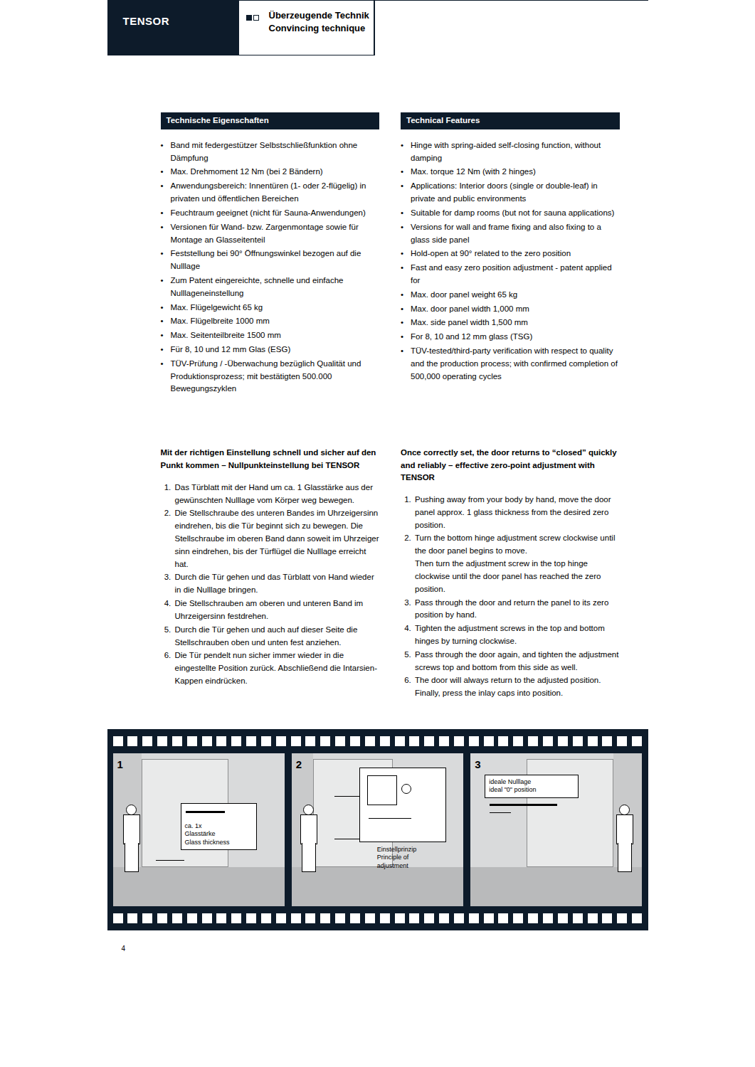TENSOR
Überzeugende Technik
Convincing technique
Technische Eigenschaften
Band mit federgestützer Selbstschließfunktion ohne Dämpfung
Max. Drehmoment 12 Nm (bei 2 Bändern)
Anwendungsbereich: Innentüren (1- oder 2-flügelig) in privaten und öffentlichen Bereichen
Feuchtraum geeignet (nicht für Sauna-Anwendungen)
Versionen für Wand- bzw. Zargenmontage sowie für Montage an Glasseitenteil
Feststellung bei 90° Öffnungswinkel bezogen auf die Nulllage
Zum Patent eingereichte, schnelle und einfache Nulllageneinstellung
Max. Flügelgewicht 65 kg
Max. Flügelbreite 1000 mm
Max. Seitenteilbreite 1500 mm
Für 8, 10 und 12 mm Glas (ESG)
TÜV-Prüfung / -Überwachung bezüglich Qualität und Produktionsprozess; mit bestätigten 500.000 Bewegungszyklen
Technical Features
Hinge with spring-aided self-closing function, without damping
Max. torque 12 Nm (with 2 hinges)
Applications: Interior doors (single or double-leaf) in private and public environments
Suitable for damp rooms (but not for sauna applications)
Versions for wall and frame fixing and also fixing to a glass side panel
Hold-open at 90° related to the zero position
Fast and easy zero position adjustment - patent applied for
Max. door panel weight 65 kg
Max. door panel width 1,000 mm
Max. side panel width 1,500 mm
For 8, 10 and 12 mm glass (TSG)
TÜV-tested/third-party verification with respect to quality and the production process; with confirmed completion of 500,000 operating cycles
Mit der richtigen Einstellung schnell und sicher auf den Punkt kommen – Nullpunkteinstellung bei TENSOR
Das Türblatt mit der Hand um ca. 1 Glasstärke aus der gewünschten Nulllage vom Körper weg bewegen.
Die Stellschraube des unteren Bandes im Uhrzeigersinn eindrehen, bis die Tür beginnt sich zu bewegen. Die Stellschraube im oberen Band dann soweit im Uhrzeiger sinn eindrehen, bis der Türflügel die Nulllage erreicht hat.
Durch die Tür gehen und das Türblatt von Hand wieder in die Nulllage bringen.
Die Stellschrauben am oberen und unteren Band im Uhrzeigersinn festdrehen.
Durch die Tür gehen und auch auf dieser Seite die Stellschrauben oben und unten fest anziehen.
Die Tür pendelt nun sicher immer wieder in die eingestellte Position zurück. Abschließend die Intarsien-Kappen eindrücken.
Once correctly set, the door returns to “closed” quickly and reliably – effective zero-point adjustment with TENSOR
Pushing away from your body by hand, move the door panel approx. 1 glass thickness from the desired zero position.
Turn the bottom hinge adjustment screw clockwise until the door panel begins to move.
Then turn the adjustment screw in the top hinge clockwise until the door panel has reached the zero position.
Pass through the door and return the panel to its zero position by hand.
Tighten the adjustment screws in the top and bottom hinges by turning clockwise.
Pass through the door again, and tighten the adjustment screws top and bottom from this side as well.
The door will always return to the adjusted position. Finally, press the inlay caps into position.
1
ca. 1x
Glasstärke
Glass thickness
2
Einstellprinzip
Principle of
adjustment
3
ideale Nulllage
ideal "0" position
4